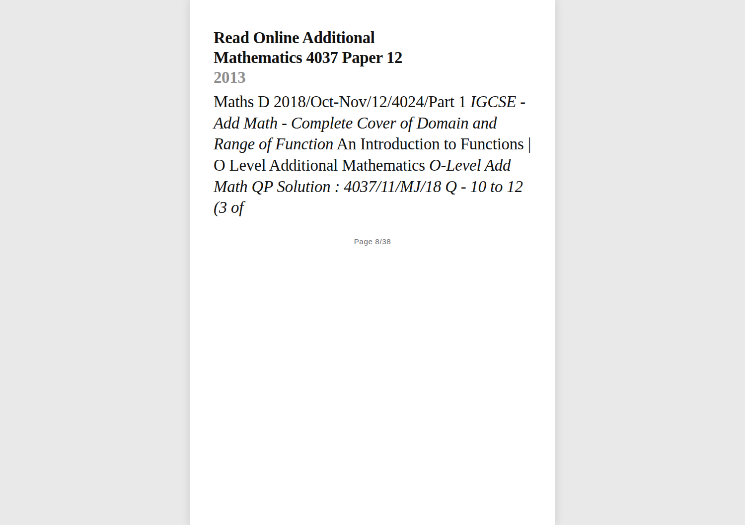Read Online Additional
Mathematics 4037 Paper 12
2013
Maths D 2018/Oct-Nov/12/4024/Part 1 IGCSE - Add Math - Complete Cover of Domain and Range of Function An Introduction to Functions | O Level Additional Mathematics O-Level Add Math QP Solution : 4037/11/MJ/18 Q - 10 to 12 (3 of
Page 8/38